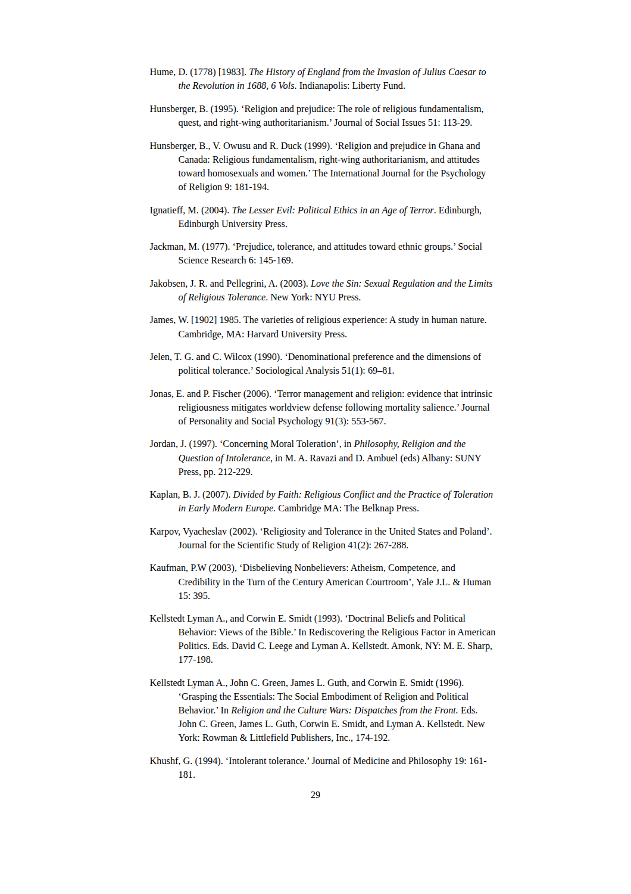Hume, D. (1778) [1983]. The History of England from the Invasion of Julius Caesar to the Revolution in 1688, 6 Vols. Indianapolis: Liberty Fund.
Hunsberger, B. (1995). ‘Religion and prejudice: The role of religious fundamentalism, quest, and right-wing authoritarianism.’ Journal of Social Issues 51: 113-29.
Hunsberger, B., V. Owusu and R. Duck (1999). ‘Religion and prejudice in Ghana and Canada: Religious fundamentalism, right-wing authoritarianism, and attitudes toward homosexuals and women.’ The International Journal for the Psychology of Religion 9: 181-194.
Ignatieff, M. (2004). The Lesser Evil: Political Ethics in an Age of Terror. Edinburgh, Edinburgh University Press.
Jackman, M. (1977). ‘Prejudice, tolerance, and attitudes toward ethnic groups.’ Social Science Research 6: 145-169.
Jakobsen, J. R. and Pellegrini, A. (2003). Love the Sin: Sexual Regulation and the Limits of Religious Tolerance. New York: NYU Press.
James, W. [1902] 1985. The varieties of religious experience: A study in human nature. Cambridge, MA: Harvard University Press.
Jelen, T. G. and C. Wilcox (1990). ‘Denominational preference and the dimensions of political tolerance.’ Sociological Analysis 51(1): 69–81.
Jonas, E. and P. Fischer (2006). ‘Terror management and religion: evidence that intrinsic religiousness mitigates worldview defense following mortality salience.’ Journal of Personality and Social Psychology 91(3): 553-567.
Jordan, J. (1997). ‘Concerning Moral Toleration’, in Philosophy, Religion and the Question of Intolerance, in M. A. Ravazi and D. Ambuel (eds) Albany: SUNY Press, pp. 212-229.
Kaplan, B. J. (2007). Divided by Faith: Religious Conflict and the Practice of Toleration in Early Modern Europe. Cambridge MA: The Belknap Press.
Karpov, Vyacheslav (2002). ‘Religiosity and Tolerance in the United States and Poland’. Journal for the Scientific Study of Religion 41(2): 267-288.
Kaufman, P.W (2003), ‘Disbelieving Nonbelievers: Atheism, Competence, and Credibility in the Turn of the Century American Courtroom’, Yale J.L. & Human 15: 395.
Kellstedt Lyman A., and Corwin E. Smidt (1993). ‘Doctrinal Beliefs and Political Behavior: Views of the Bible.’ In Rediscovering the Religious Factor in American Politics. Eds. David C. Leege and Lyman A. Kellstedt. Amonk, NY: M. E. Sharp, 177-198.
Kellstedt Lyman A., John C. Green, James L. Guth, and Corwin E. Smidt (1996). ‘Grasping the Essentials: The Social Embodiment of Religion and Political Behavior.’ In Religion and the Culture Wars: Dispatches from the Front. Eds. John C. Green, James L. Guth, Corwin E. Smidt, and Lyman A. Kellstedt. New York: Rowman & Littlefield Publishers, Inc., 174-192.
Khushf, G. (1994). ‘Intolerant tolerance.’ Journal of Medicine and Philosophy 19: 161-181.
29